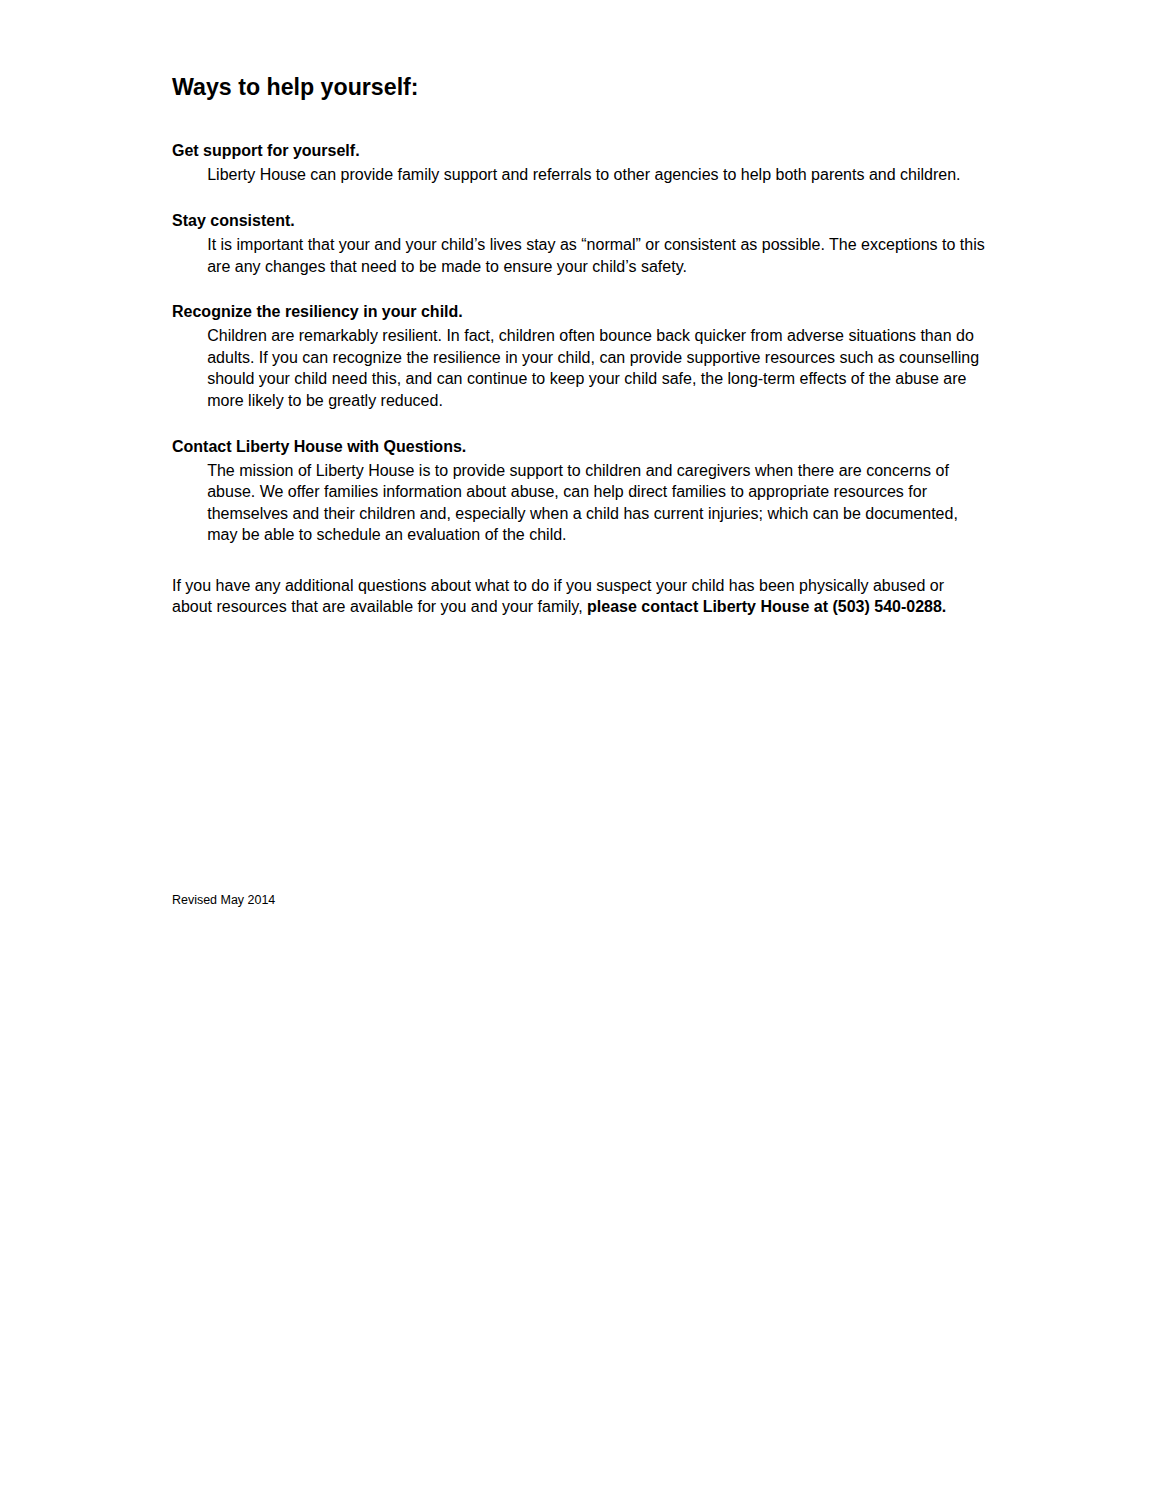Ways to help yourself:
Get support for yourself.
Liberty House can provide family support and referrals to other agencies to help both parents and children.
Stay consistent.
It is important that your and your child’s lives stay as “normal” or consistent as possible. The exceptions to this are any changes that need to be made to ensure your child’s safety.
Recognize the resiliency in your child.
Children are remarkably resilient. In fact, children often bounce back quicker from adverse situations than do adults. If you can recognize the resilience in your child, can provide supportive resources such as counselling should your child need this, and can continue to keep your child safe, the long-term effects of the abuse are more likely to be greatly reduced.
Contact Liberty House with Questions.
The mission of Liberty House is to provide support to children and caregivers when there are concerns of abuse. We offer families information about abuse, can help direct families to appropriate resources for themselves and their children and, especially when a child has current injuries; which can be documented, may be able to schedule an evaluation of the child.
If you have any additional questions about what to do if you suspect your child has been physically abused or about resources that are available for you and your family, please contact Liberty House at (503) 540-0288.
Revised May 2014